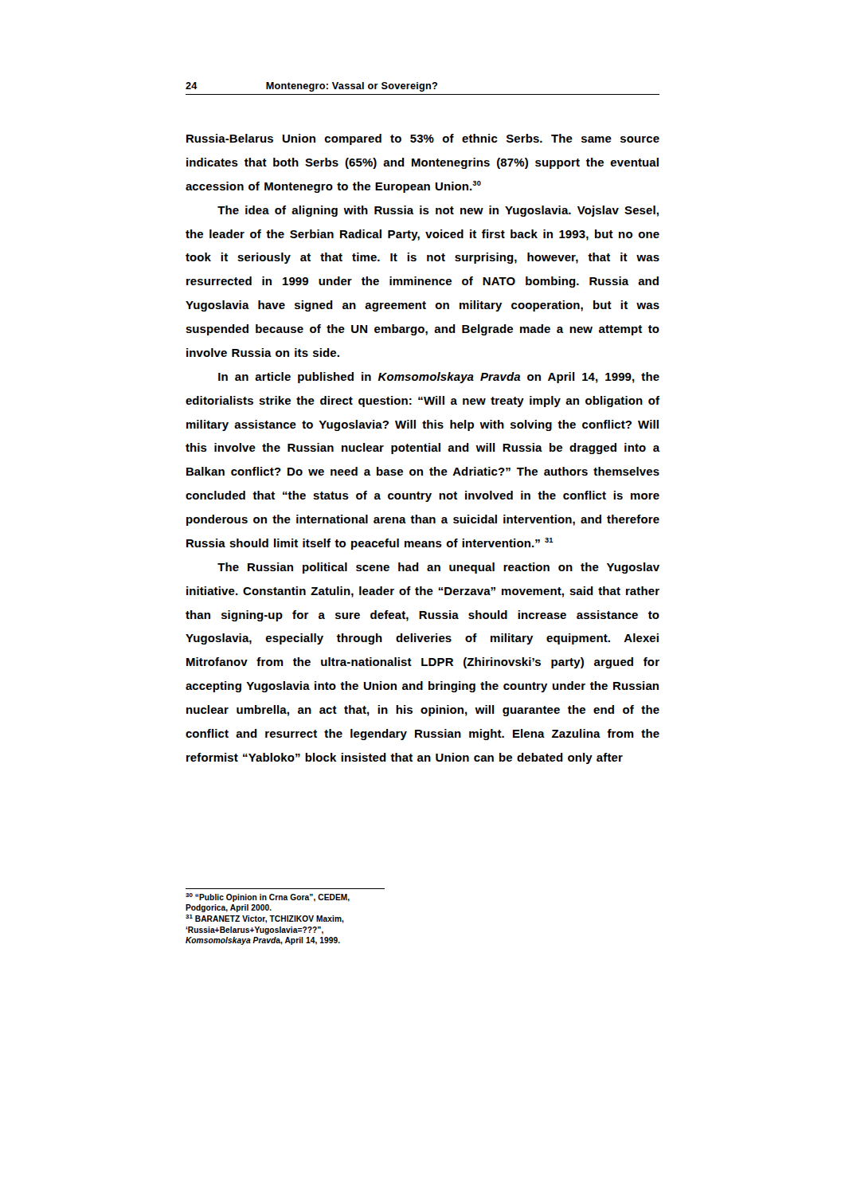24 Montenegro: Vassal or Sovereign?
Russia-Belarus Union compared to 53% of ethnic Serbs. The same source indicates that both Serbs (65%) and Montenegrins (87%) support the eventual accession of Montenegro to the European Union.30
The idea of aligning with Russia is not new in Yugoslavia. Vojslav Sesel, the leader of the Serbian Radical Party, voiced it first back in 1993, but no one took it seriously at that time. It is not surprising, however, that it was resurrected in 1999 under the imminence of NATO bombing. Russia and Yugoslavia have signed an agreement on military cooperation, but it was suspended because of the UN embargo, and Belgrade made a new attempt to involve Russia on its side.
In an article published in Komsomolskaya Pravda on April 14, 1999, the editorialists strike the direct question: “Will a new treaty imply an obligation of military assistance to Yugoslavia? Will this help with solving the conflict? Will this involve the Russian nuclear potential and will Russia be dragged into a Balkan conflict? Do we need a base on the Adriatic?” The authors themselves concluded that “the status of a country not involved in the conflict is more ponderous on the international arena than a suicidal intervention, and therefore Russia should limit itself to peaceful means of intervention.” 31
The Russian political scene had an unequal reaction on the Yugoslav initiative. Constantin Zatulin, leader of the “Derzava” movement, said that rather than signing-up for a sure defeat, Russia should increase assistance to Yugoslavia, especially through deliveries of military equipment. Alexei Mitrofanov from the ultra-nationalist LDPR (Zhirinovski’s party) argued for accepting Yugoslavia into the Union and bringing the country under the Russian nuclear umbrella, an act that, in his opinion, will guarantee the end of the conflict and resurrect the legendary Russian might. Elena Zazulina from the reformist “Yabloko” block insisted that an Union can be debated only after
30 “Public Opinion in Crna Gora”, CEDEM, Podgorica, April 2000.
31 BARANETZ Victor, TCHIZIKOV Maxim, ‘Russia+Belarus+Yugoslavia=???”, Komsomolskaya Pravda, April 14, 1999.